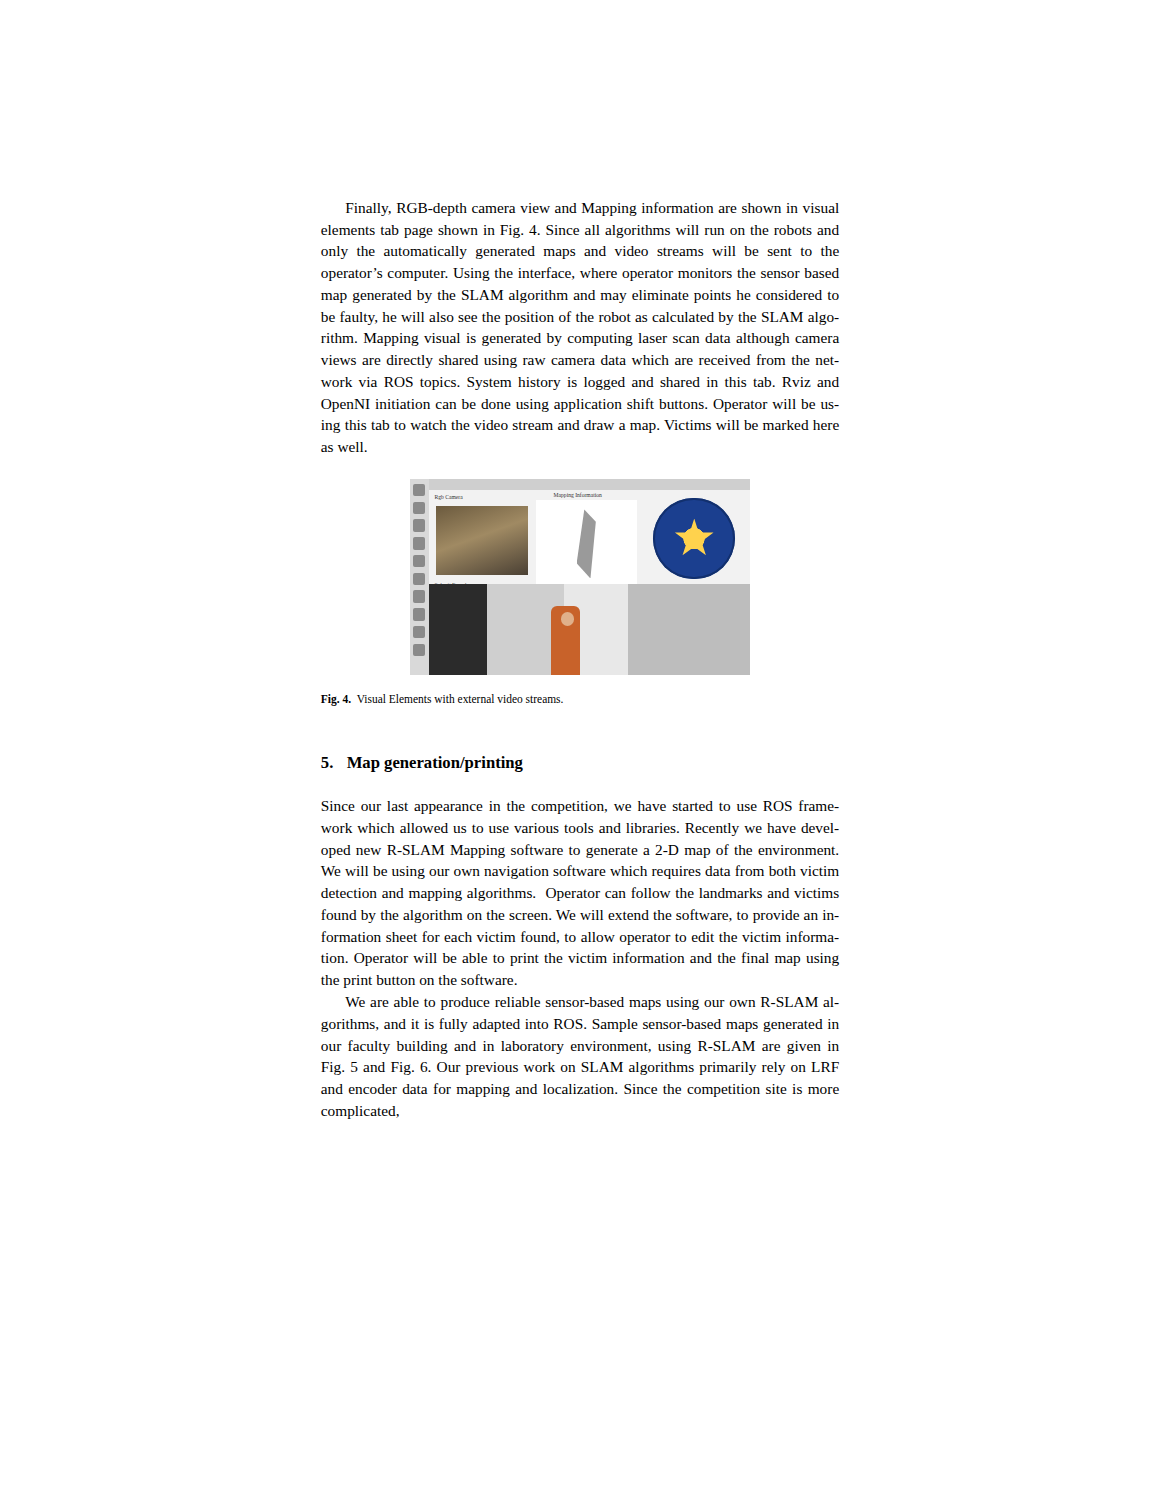Finally, RGB-depth camera view and Mapping information are shown in visual elements tab page shown in Fig. 4. Since all algorithms will run on the robots and only the automatically generated maps and video streams will be sent to the operator’s computer. Using the interface, where operator monitors the sensor based map generated by the SLAM algorithm and may eliminate points he considered to be faulty, he will also see the position of the robot as calculated by the SLAM algorithm. Mapping visual is generated by computing laser scan data although camera views are directly shared using raw camera data which are received from the network via ROS topics. System history is logged and shared in this tab. Rviz and OpenNI initiation can be done using application shift buttons. Operator will be using this tab to watch the video stream and draw a map. Victims will be marked here as well.
Rgb Camera
Mapping Information
Submit Found
Fig. 4. Visual Elements with external video streams.
5. Map generation/printing
Since our last appearance in the competition, we have started to use ROS framework which allowed us to use various tools and libraries. Recently we have developed new R-SLAM Mapping software to generate a 2-D map of the environment. We will be using our own navigation software which requires data from both victim detection and mapping algorithms. Operator can follow the landmarks and victims found by the algorithm on the screen. We will extend the software, to provide an information sheet for each victim found, to allow operator to edit the victim information. Operator will be able to print the victim information and the final map using the print button on the software.
We are able to produce reliable sensor-based maps using our own R-SLAM algorithms, and it is fully adapted into ROS. Sample sensor-based maps generated in our faculty building and in laboratory environment, using R-SLAM are given in Fig. 5 and Fig. 6. Our previous work on SLAM algorithms primarily rely on LRF and encoder data for mapping and localization. Since the competition site is more complicated,